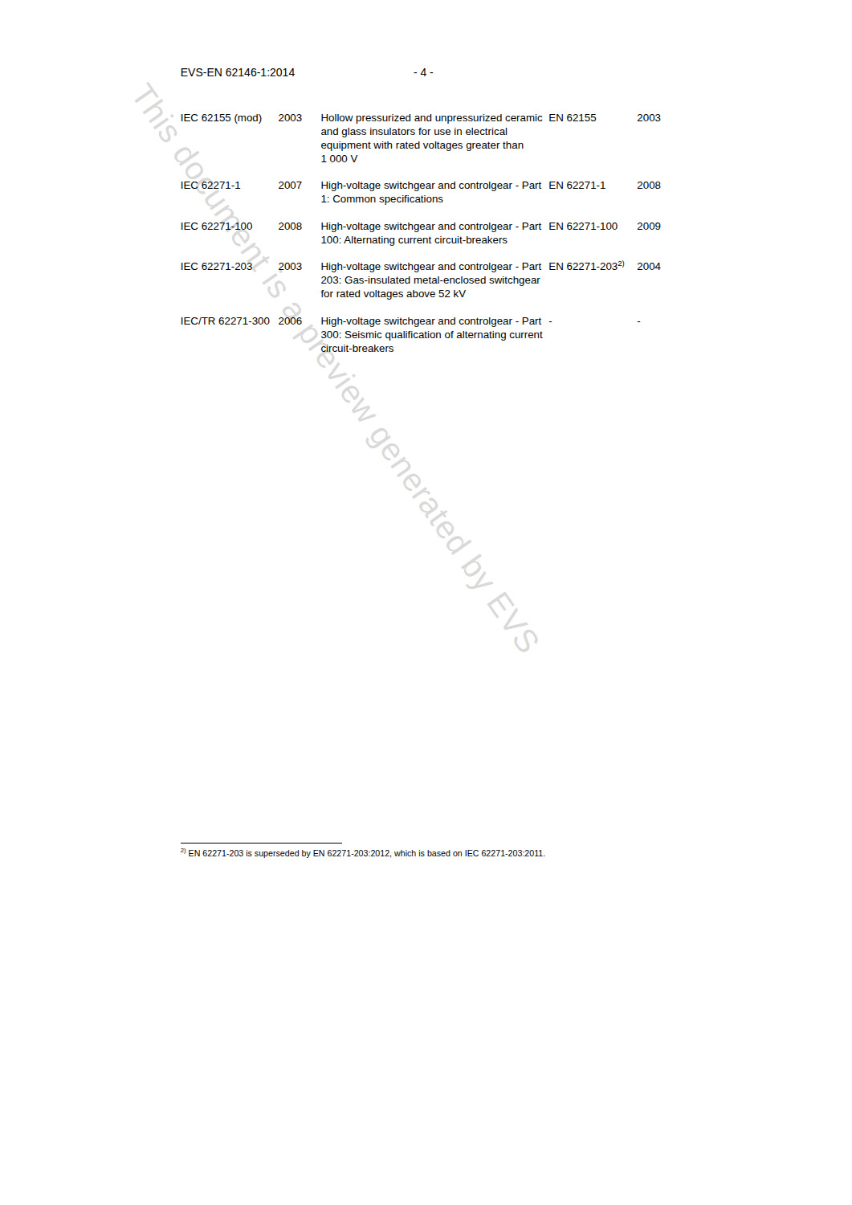This document is a preview generated by EVS
EVS-EN 62146-1:2014
- 4 -
| IEC 62155 (mod) | 2003 | Hollow pressurized and unpressurized ceramic and glass insulators for use in electrical equipment with rated voltages greater than 1 000 V | EN 62155 | 2003 |
| IEC 62271-1 | 2007 | High-voltage switchgear and controlgear - Part 1: Common specifications | EN 62271-1 | 2008 |
| IEC 62271-100 | 2008 | High-voltage switchgear and controlgear - Part 100: Alternating current circuit-breakers | EN 62271-100 | 2009 |
| IEC 62271-203 | 2003 | High-voltage switchgear and controlgear - Part 203: Gas-insulated metal-enclosed switchgear for rated voltages above 52 kV | EN 62271-203 2) | 2004 |
| IEC/TR 62271-300 | 2006 | High-voltage switchgear and controlgear - Part 300: Seismic qualification of alternating current circuit-breakers | - | - |
2) EN 62271-203 is superseded by EN 62271-203:2012, which is based on IEC 62271-203:2011.